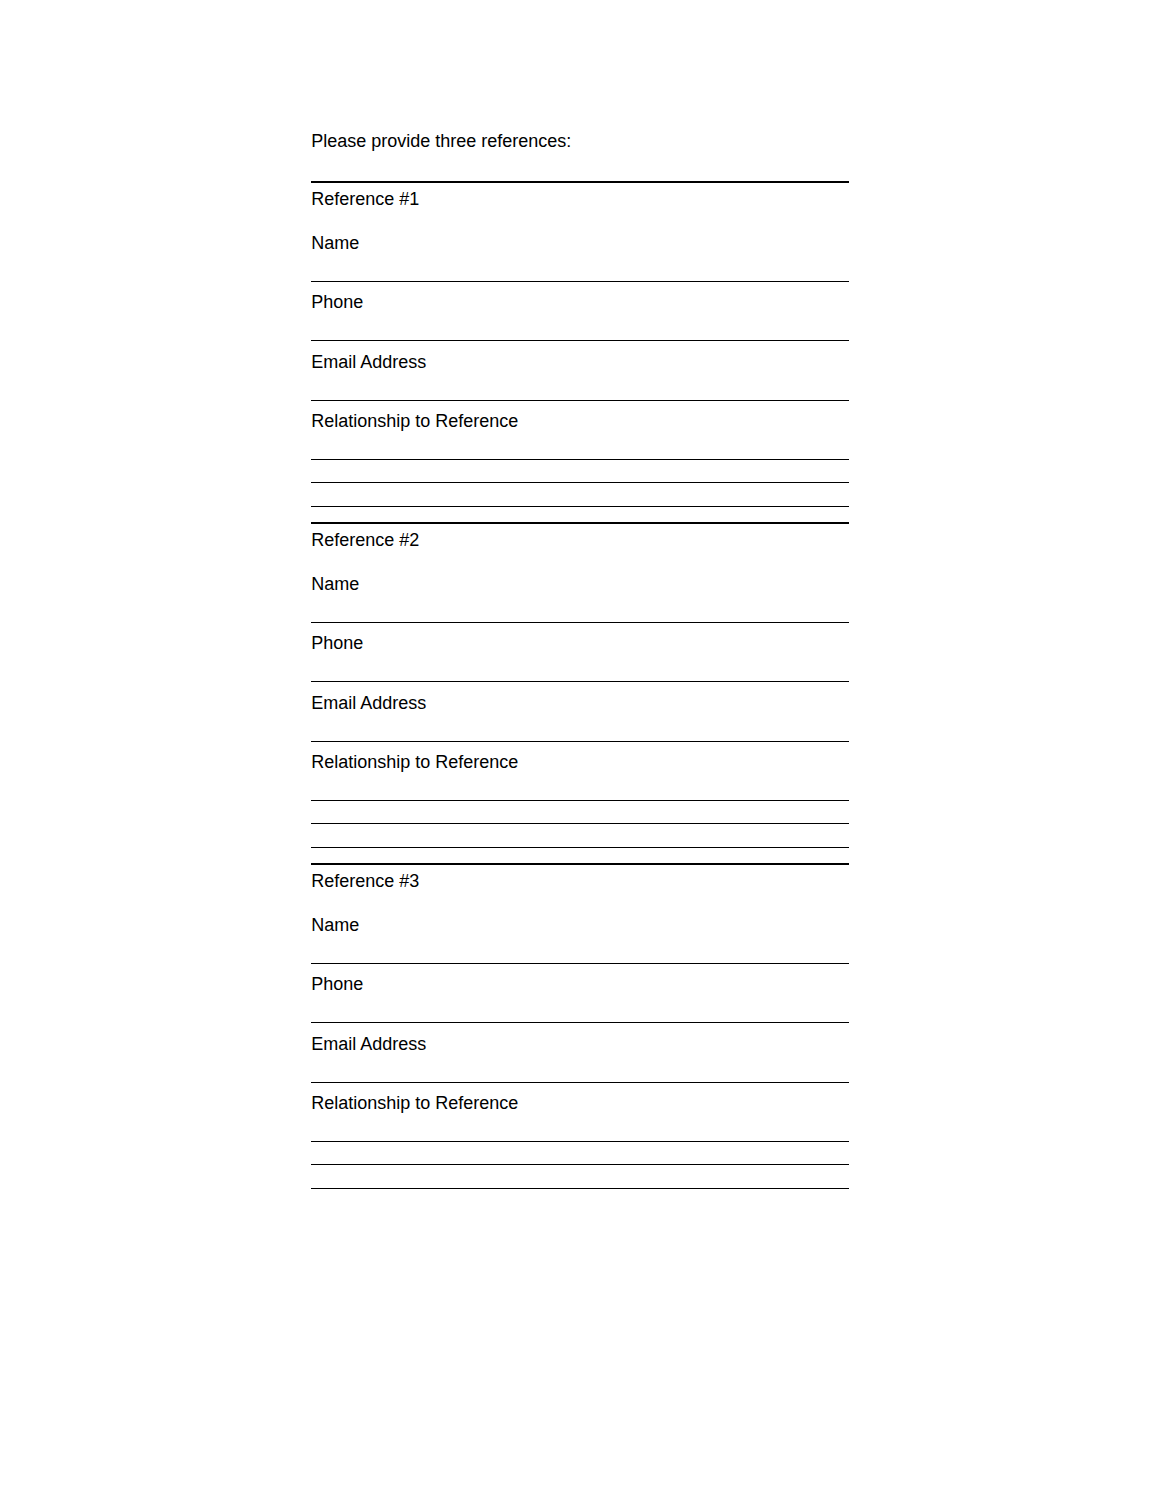Please provide three references:
Reference #1
Name
Phone
Email Address
Relationship to Reference
Reference #2
Name
Phone
Email Address
Relationship to Reference
Reference #3
Name
Phone
Email Address
Relationship to Reference